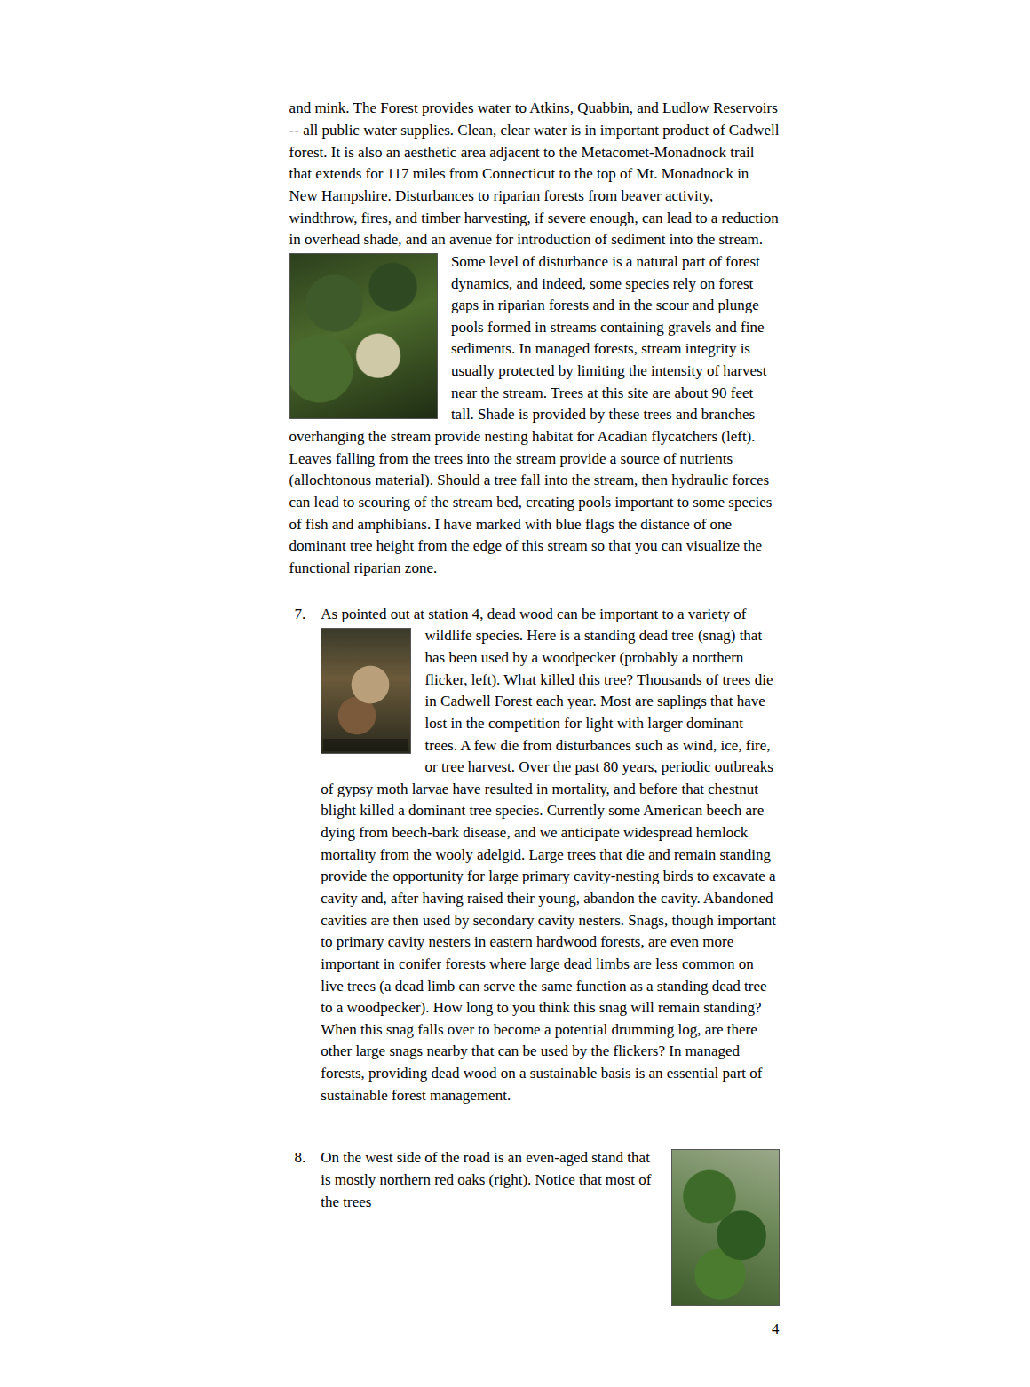and mink. The Forest provides water to Atkins, Quabbin, and Ludlow Reservoirs -- all public water supplies. Clean, clear water is in important product of Cadwell forest. It is also an aesthetic area adjacent to the Metacomet-Monadnock trail that extends for 117 miles from Connecticut to the top of Mt. Monadnock in New Hampshire. Disturbances to riparian forests from beaver activity, windthrow, fires, and timber harvesting, if severe enough, can lead to a reduction in overhead shade, and an avenue for introduction of sediment into the stream. Some level of disturbance is a natural part of forest dynamics, and indeed, some species rely on forest gaps in riparian forests and in the scour and plunge pools formed in streams containing gravels and fine sediments. In managed forests, stream integrity is usually protected by limiting the intensity of harvest near the stream. Trees at this site are about 90 feet tall. Shade is provided by these trees and branches overhanging the stream provide nesting habitat for Acadian flycatchers (left). Leaves falling from the trees into the stream provide a source of nutrients (allochtonous material). Should a tree fall into the stream, then hydraulic forces can lead to scouring of the stream bed, creating pools important to some species of fish and amphibians. I have marked with blue flags the distance of one dominant tree height from the edge of this stream so that you can visualize the functional riparian zone.
7.
As pointed out at station 4, dead wood can be important to a variety of wildlife species. Here is a standing dead tree (snag) that has been used by a woodpecker (probably a northern flicker, left). What killed this tree? Thousands of trees die in Cadwell Forest each year. Most are saplings that have lost in the competition for light with larger dominant trees. A few die from disturbances such as wind, ice, fire, or tree harvest. Over the past 80 years, periodic outbreaks of gypsy moth larvae have resulted in mortality, and before that chestnut blight killed a dominant tree species. Currently some American beech are dying from beech-bark disease, and we anticipate widespread hemlock mortality from the wooly adelgid. Large trees that die and remain standing provide the opportunity for large primary cavity-nesting birds to excavate a cavity and, after having raised their young, abandon the cavity. Abandoned cavities are then used by secondary cavity nesters. Snags, though important to primary cavity nesters in eastern hardwood forests, are even more important in conifer forests where large dead limbs are less common on live trees (a dead limb can serve the same function as a standing dead tree to a woodpecker). How long to you think this snag will remain standing? When this snag falls over to become a potential drumming log, are there other large snags nearby that can be used by the flickers? In managed forests, providing dead wood on a sustainable basis is an essential part of sustainable forest management.
8.
On the west side of the road is an even-aged stand that is mostly northern red oaks (right). Notice that most of the trees
4